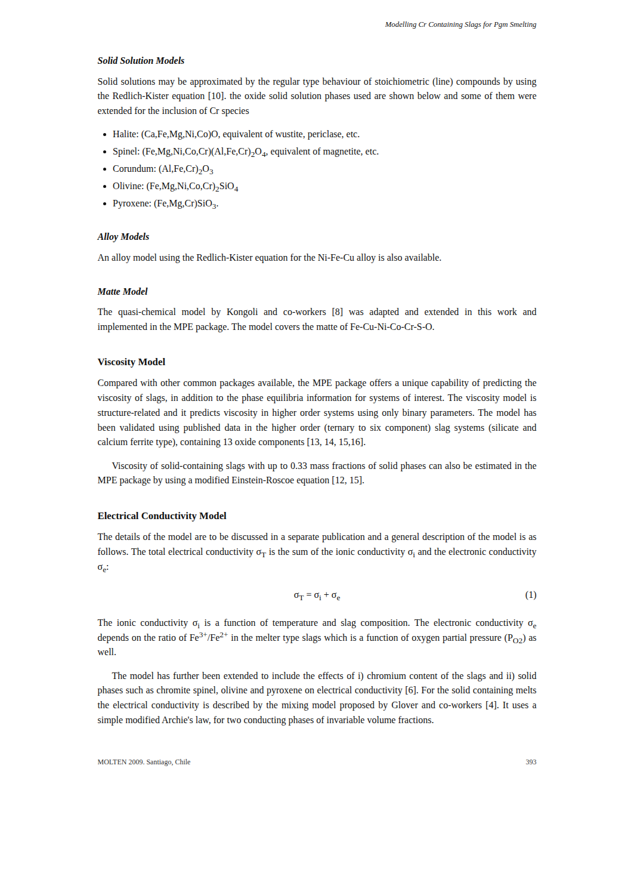Modelling Cr Containing Slags for Pgm Smelting
Solid Solution Models
Solid solutions may be approximated by the regular type behaviour of stoichiometric (line) compounds by using the Redlich-Kister equation [10]. the oxide solid solution phases used are shown below and some of them were extended for the inclusion of Cr species
Halite: (Ca,Fe,Mg,Ni,Co)O, equivalent of wustite, periclase, etc.
Spinel: (Fe,Mg,Ni,Co,Cr)(Al,Fe,Cr)2O4, equivalent of magnetite, etc.
Corundum: (Al,Fe,Cr)2O3
Olivine: (Fe,Mg,Ni,Co,Cr)2SiO4
Pyroxene: (Fe,Mg,Cr)SiO3.
Alloy Models
An alloy model using the Redlich-Kister equation for the Ni-Fe-Cu alloy is also available.
Matte Model
The quasi-chemical model by Kongoli and co-workers [8] was adapted and extended in this work and implemented in the MPE package. The model covers the matte of Fe-Cu-Ni-Co-Cr-S-O.
Viscosity Model
Compared with other common packages available, the MPE package offers a unique capability of predicting the viscosity of slags, in addition to the phase equilibria information for systems of interest. The viscosity model is structure-related and it predicts viscosity in higher order systems using only binary parameters. The model has been validated using published data in the higher order (ternary to six component) slag systems (silicate and calcium ferrite type), containing 13 oxide components [13, 14, 15,16].
Viscosity of solid-containing slags with up to 0.33 mass fractions of solid phases can also be estimated in the MPE package by using a modified Einstein-Roscoe equation [12, 15].
Electrical Conductivity Model
The details of the model are to be discussed in a separate publication and a general description of the model is as follows. The total electrical conductivity σT is the sum of the ionic conductivity σi and the electronic conductivity σe:
σT = σi + σe (1)
The ionic conductivity σi is a function of temperature and slag composition. The electronic conductivity σe depends on the ratio of Fe3+/Fe2+ in the melter type slags which is a function of oxygen partial pressure (PO2) as well.
The model has further been extended to include the effects of i) chromium content of the slags and ii) solid phases such as chromite spinel, olivine and pyroxene on electrical conductivity [6]. For the solid containing melts the electrical conductivity is described by the mixing model proposed by Glover and co-workers [4]. It uses a simple modified Archie's law, for two conducting phases of invariable volume fractions.
MOLTEN 2009. Santiago, Chile 393